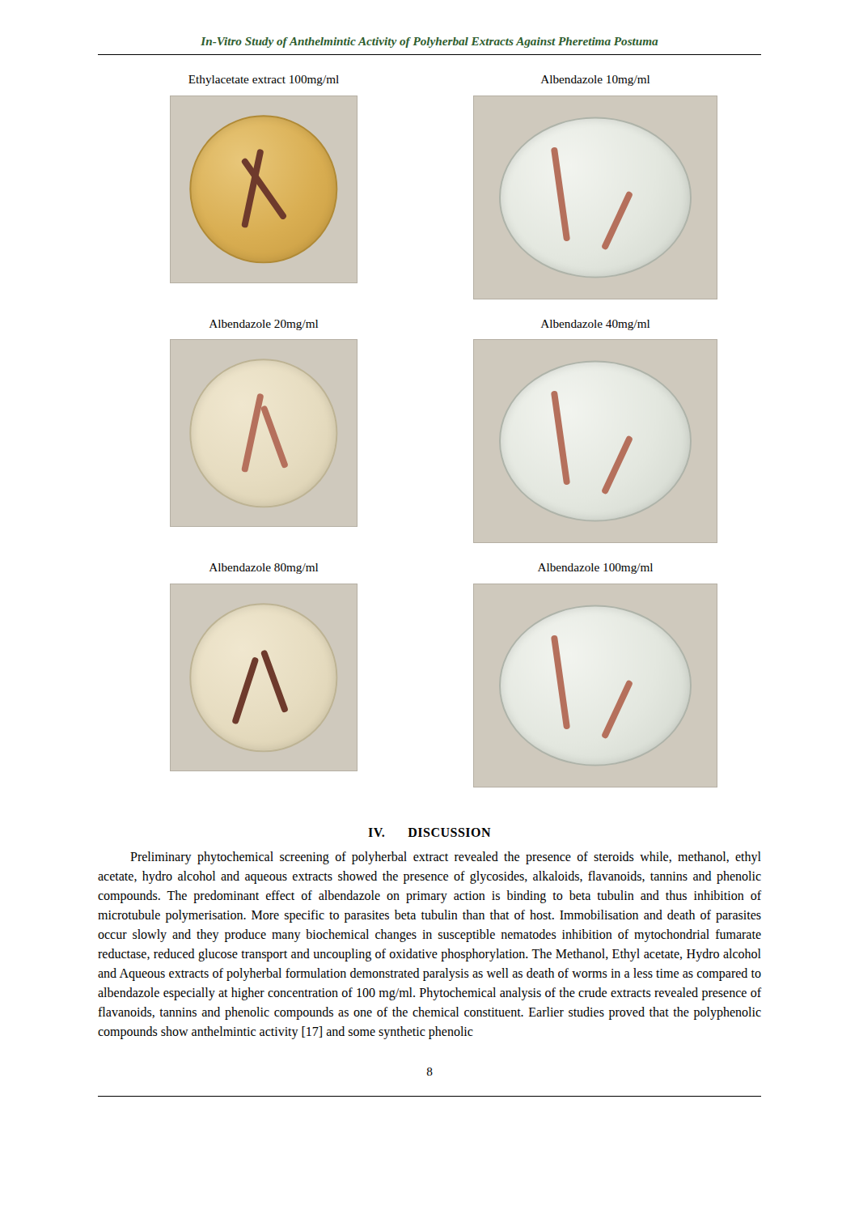In-Vitro Study of Anthelmintic Activity of Polyherbal Extracts Against Pheretima Postuma
| Ethylacetate extract 100mg/ml | Albendazole 10mg/ml |
| Albendazole 20mg/ml | Albendazole 40mg/ml |
| Albendazole 80mg/ml | Albendazole 100mg/ml |
IV. DISCUSSION
Preliminary phytochemical screening of polyherbal extract revealed the presence of steroids while, methanol, ethyl acetate, hydro alcohol and aqueous extracts showed the presence of glycosides, alkaloids, flavanoids, tannins and phenolic compounds. The predominant effect of albendazole on primary action is binding to beta tubulin and thus inhibition of microtubule polymerisation. More specific to parasites beta tubulin than that of host. Immobilisation and death of parasites occur slowly and they produce many biochemical changes in susceptible nematodes inhibition of mytochondrial fumarate reductase, reduced glucose transport and uncoupling of oxidative phosphorylation. The Methanol, Ethyl acetate, Hydro alcohol and Aqueous extracts of polyherbal formulation demonstrated paralysis as well as death of worms in a less time as compared to albendazole especially at higher concentration of 100 mg/ml. Phytochemical analysis of the crude extracts revealed presence of flavanoids, tannins and phenolic compounds as one of the chemical constituent. Earlier studies proved that the polyphenolic compounds show anthelmintic activity [17] and some synthetic phenolic
8